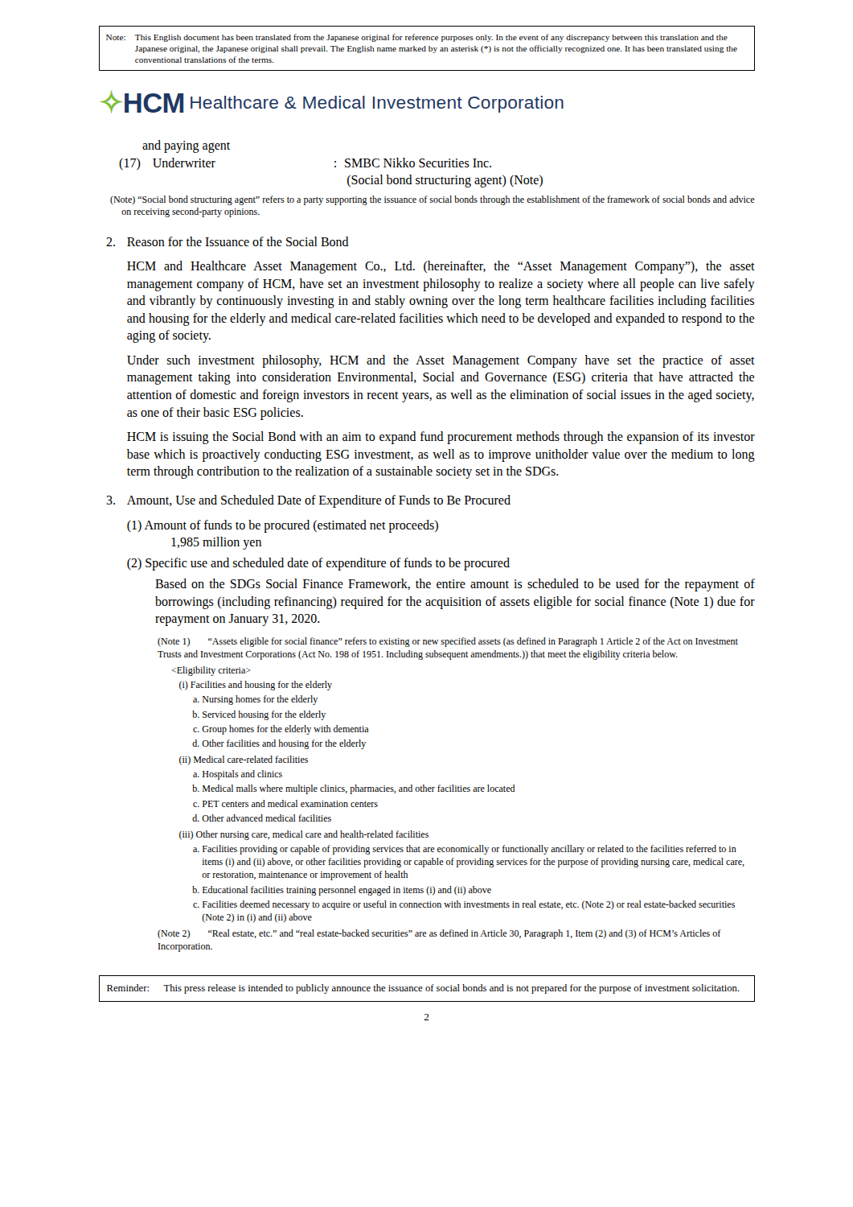| Note: | This English document has been translated from the Japanese original for reference purposes only. In the event of any discrepancy between this translation and the Japanese original, the Japanese original shall prevail. The English name marked by an asterisk (*) is not the officially recognized one. It has been translated using the conventional translations of the terms. |
✧HCM Healthcare & Medical Investment Corporation
and paying agent
(17)
Underwriter
:
SMBC Nikko Securities Inc. (Social bond structuring agent) (Note)
(Note) “Social bond structuring agent” refers to a party supporting the issuance of social bonds through the establishment of the framework of social bonds and advice on receiving second-party opinions.
Reason for the Issuance of the Social Bond
HCM and Healthcare Asset Management Co., Ltd. (hereinafter, the “Asset Management Company”), the asset management company of HCM, have set an investment philosophy to realize a society where all people can live safely and vibrantly by continuously investing in and stably owning over the long term healthcare facilities including facilities and housing for the elderly and medical care-related facilities which need to be developed and expanded to respond to the aging of society.
Under such investment philosophy, HCM and the Asset Management Company have set the practice of asset management taking into consideration Environmental, Social and Governance (ESG) criteria that have attracted the attention of domestic and foreign investors in recent years, as well as the elimination of social issues in the aged society, as one of their basic ESG policies.
HCM is issuing the Social Bond with an aim to expand fund procurement methods through the expansion of its investor base which is proactively conducting ESG investment, as well as to improve unitholder value over the medium to long term through contribution to the realization of a sustainable society set in the SDGs.
Amount, Use and Scheduled Date of Expenditure of Funds to Be Procured
(1) Amount of funds to be procured (estimated net proceeds)
1,985 million yen
(2) Specific use and scheduled date of expenditure of funds to be procured
Based on the SDGs Social Finance Framework, the entire amount is scheduled to be used for the repayment of borrowings (including refinancing) required for the acquisition of assets eligible for social finance (Note 1) due for repayment on January 31, 2020.
(Note 1)“Assets eligible for social finance” refers to existing or new specified assets (as defined in Paragraph 1 Article 2 of the Act on Investment Trusts and Investment Corporations (Act No. 198 of 1951. Including subsequent amendments.)) that meet the eligibility criteria below.
<Eligibility criteria>
(i) Facilities and housing for the elderly
Nursing homes for the elderly
Serviced housing for the elderly
Group homes for the elderly with dementia
Other facilities and housing for the elderly
(ii) Medical care-related facilities
Hospitals and clinics
Medical malls where multiple clinics, pharmacies, and other facilities are located
PET centers and medical examination centers
Other advanced medical facilities
(iii) Other nursing care, medical care and health-related facilities
Facilities providing or capable of providing services that are economically or functionally ancillary or related to the facilities referred to in items (i) and (ii) above, or other facilities providing or capable of providing services for the purpose of providing nursing care, medical care, or restoration, maintenance or improvement of health
Educational facilities training personnel engaged in items (i) and (ii) above
Facilities deemed necessary to acquire or useful in connection with investments in real estate, etc. (Note 2) or real estate-backed securities (Note 2) in (i) and (ii) above
(Note 2)“Real estate, etc.” and “real estate-backed securities” are as defined in Article 30, Paragraph 1, Item (2) and (3) of HCM’s Articles of Incorporation.
| Reminder: | This press release is intended to publicly announce the issuance of social bonds and is not prepared for the purpose of investment solicitation. |
2